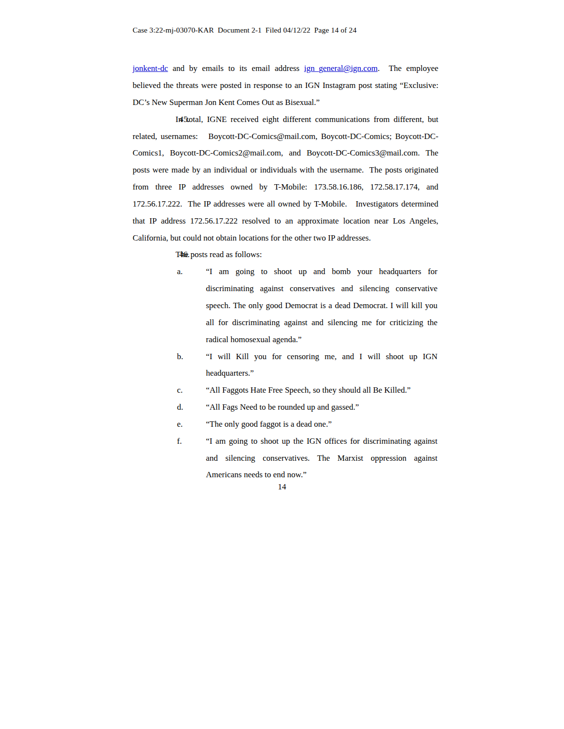Case 3:22-mj-03070-KAR Document 2-1 Filed 04/12/22 Page 14 of 24
jonkent-dc and by emails to its email address ign_general@ign.com. The employee believed the threats were posted in response to an IGN Instagram post stating “Exclusive: DC’s New Superman Jon Kent Comes Out as Bisexual.”
45. In total, IGNE received eight different communications from different, but related, usernames: Boycott-DC-Comics@mail.com, Boycott-DC-Comics; Boycott-DC-Comics1, Boycott-DC-Comics2@mail.com, and Boycott-DC-Comics3@mail.com. The posts were made by an individual or individuals with the username. The posts originated from three IP addresses owned by T-Mobile: 173.58.16.186, 172.58.17.174, and 172.56.17.222. The IP addresses were all owned by T-Mobile. Investigators determined that IP address 172.56.17.222 resolved to an approximate location near Los Angeles, California, but could not obtain locations for the other two IP addresses.
46. The posts read as follows:
a.“I am going to shoot up and bomb your headquarters for discriminating against conservatives and silencing conservative speech. The only good Democrat is a dead Democrat. I will kill you all for discriminating against and silencing me for criticizing the radical homosexual agenda.”
b.“I will Kill you for censoring me, and I will shoot up IGN headquarters.”
c.“All Faggots Hate Free Speech, so they should all Be Killed.”
d.“All Fags Need to be rounded up and gassed.”
e.“The only good faggot is a dead one.”
f.“I am going to shoot up the IGN offices for discriminating against and silencing conservatives. The Marxist oppression against Americans needs to end now.”
14